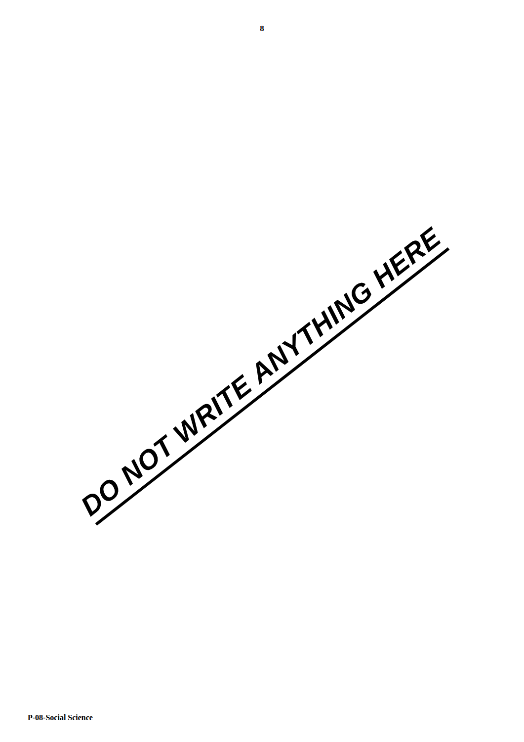8
DO NOT WRITE ANYTHING HERE
P-08-Social Science